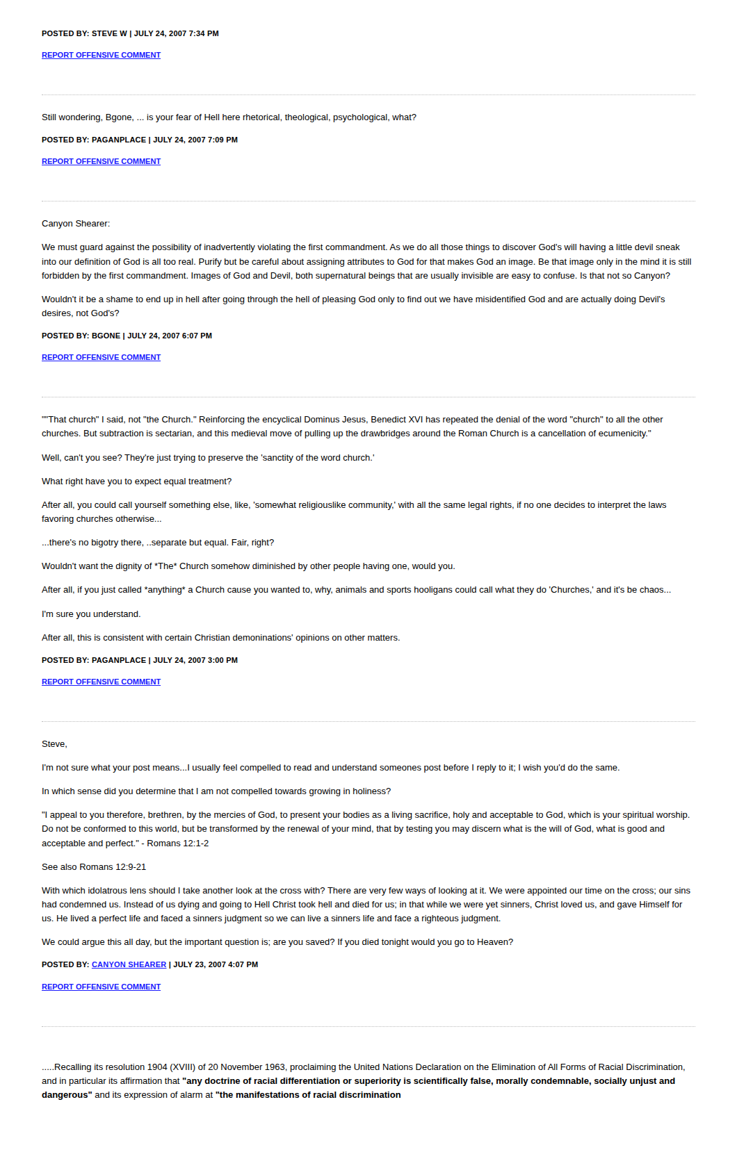POSTED BY: STEVE W | JULY 24, 2007 7:34 PM
REPORT OFFENSIVE COMMENT
Still wondering, Bgone, ... is your fear of Hell here rhetorical, theological, psychological, what?
POSTED BY: PAGANPLACE | JULY 24, 2007 7:09 PM
REPORT OFFENSIVE COMMENT
Canyon Shearer:
We must guard against the possibility of inadvertently violating the first commandment. As we do all those things to discover God's will having a little devil sneak into our definition of God is all too real. Purify but be careful about assigning attributes to God for that makes God an image. Be that image only in the mind it is still forbidden by the first commandment. Images of God and Devil, both supernatural beings that are usually invisible are easy to confuse. Is that not so Canyon?
Wouldn't it be a shame to end up in hell after going through the hell of pleasing God only to find out we have misidentified God and are actually doing Devil's desires, not God's?
POSTED BY: BGONE | JULY 24, 2007 6:07 PM
REPORT OFFENSIVE COMMENT
""That church" I said, not "the Church." Reinforcing the encyclical Dominus Jesus, Benedict XVI has repeated the denial of the word "church" to all the other churches. But subtraction is sectarian, and this medieval move of pulling up the drawbridges around the Roman Church is a cancellation of ecumenicity."
Well, can't you see? They're just trying to preserve the 'sanctity of the word church.'
What right have you to expect equal treatment?
After all, you could call yourself something else, like, 'somewhat religiouslike community,' with all the same legal rights, if no one decides to interpret the laws favoring churches otherwise...
...there's no bigotry there, ..separate but equal. Fair, right?
Wouldn't want the dignity of *The* Church somehow diminished by other people having one, would you.
After all, if you just called *anything* a Church cause you wanted to, why, animals and sports hooligans could call what they do 'Churches,' and it's be chaos...
I'm sure you understand.
After all, this is consistent with certain Christian demoninations' opinions on other matters.
POSTED BY: PAGANPLACE | JULY 24, 2007 3:00 PM
REPORT OFFENSIVE COMMENT
Steve,
I'm not sure what your post means...I usually feel compelled to read and understand someones post before I reply to it; I wish you'd do the same.
In which sense did you determine that I am not compelled towards growing in holiness?
"I appeal to you therefore, brethren, by the mercies of God, to present your bodies as a living sacrifice, holy and acceptable to God, which is your spiritual worship. Do not be conformed to this world, but be transformed by the renewal of your mind, that by testing you may discern what is the will of God, what is good and acceptable and perfect." - Romans 12:1-2
See also Romans 12:9-21
With which idolatrous lens should I take another look at the cross with? There are very few ways of looking at it. We were appointed our time on the cross; our sins had condemned us. Instead of us dying and going to Hell Christ took hell and died for us; in that while we were yet sinners, Christ loved us, and gave Himself for us. He lived a perfect life and faced a sinners judgment so we can live a sinners life and face a righteous judgment.
We could argue this all day, but the important question is; are you saved? If you died tonight would you go to Heaven?
POSTED BY: CANYON SHEARER | JULY 23, 2007 4:07 PM
REPORT OFFENSIVE COMMENT
.....Recalling its resolution 1904 (XVIII) of 20 November 1963, proclaiming the United Nations Declaration on the Elimination of All Forms of Racial Discrimination, and in particular its affirmation that "any doctrine of racial differentiation or superiority is scientifically false, morally condemnable, socially unjust and dangerous" and its expression of alarm at "the manifestations of racial discrimination